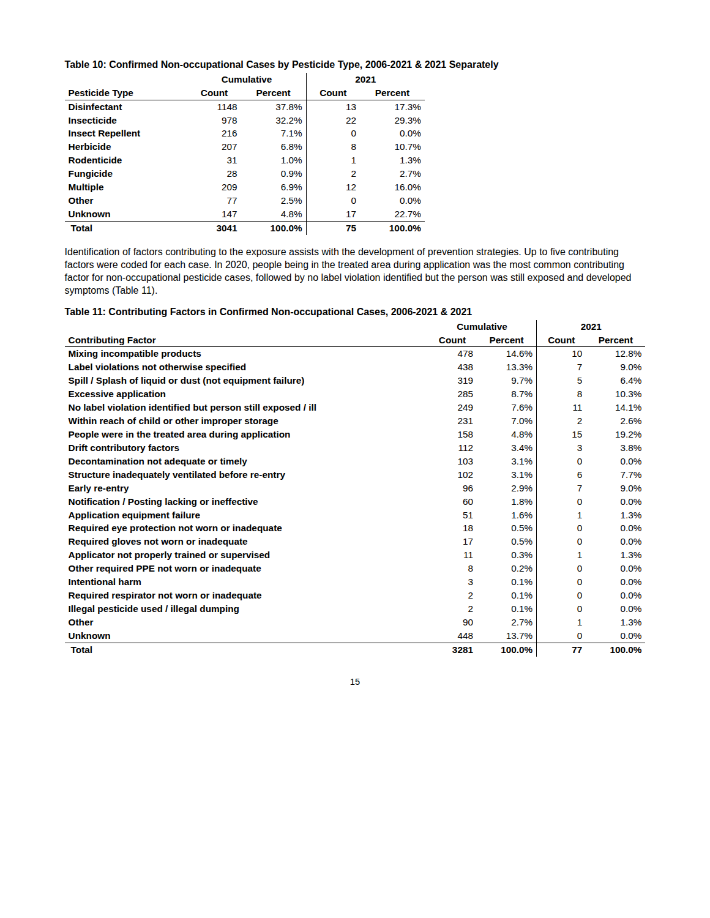Table 10: Confirmed Non-occupational Cases by Pesticide Type, 2006-2021 & 2021 Separately
| | Cumulative | 2021 |
| --- | --- | --- |
| Pesticide Type | Count | Percent | Count | Percent |
| Disinfectant | 1148 | 37.8% | 13 | 17.3% |
| Insecticide | 978 | 32.2% | 22 | 29.3% |
| Insect Repellent | 216 | 7.1% | 0 | 0.0% |
| Herbicide | 207 | 6.8% | 8 | 10.7% |
| Rodenticide | 31 | 1.0% | 1 | 1.3% |
| Fungicide | 28 | 0.9% | 2 | 2.7% |
| Multiple | 209 | 6.9% | 12 | 16.0% |
| Other | 77 | 2.5% | 0 | 0.0% |
| Unknown | 147 | 4.8% | 17 | 22.7% |
| Total | 3041 | 100.0% | 75 | 100.0% |
Identification of factors contributing to the exposure assists with the development of prevention strategies. Up to five contributing factors were coded for each case. In 2020, people being in the treated area during application was the most common contributing factor for non-occupational pesticide cases, followed by no label violation identified but the person was still exposed and developed symptoms (Table 11).
Table 11: Contributing Factors in Confirmed Non-occupational Cases, 2006-2021 & 2021
| | Cumulative | 2021 |
| --- | --- | --- |
| Contributing Factor | Count | Percent | Count | Percent |
| Mixing incompatible products | 478 | 14.6% | 10 | 12.8% |
| Label violations not otherwise specified | 438 | 13.3% | 7 | 9.0% |
| Spill / Splash of liquid or dust (not equipment failure) | 319 | 9.7% | 5 | 6.4% |
| Excessive application | 285 | 8.7% | 8 | 10.3% |
| No label violation identified but person still exposed / ill | 249 | 7.6% | 11 | 14.1% |
| Within reach of child or other improper storage | 231 | 7.0% | 2 | 2.6% |
| People were in the treated area during application | 158 | 4.8% | 15 | 19.2% |
| Drift contributory factors | 112 | 3.4% | 3 | 3.8% |
| Decontamination not adequate or timely | 103 | 3.1% | 0 | 0.0% |
| Structure inadequately ventilated before re-entry | 102 | 3.1% | 6 | 7.7% |
| Early re-entry | 96 | 2.9% | 7 | 9.0% |
| Notification / Posting lacking or ineffective | 60 | 1.8% | 0 | 0.0% |
| Application equipment failure | 51 | 1.6% | 1 | 1.3% |
| Required eye protection not worn or inadequate | 18 | 0.5% | 0 | 0.0% |
| Required gloves not worn or inadequate | 17 | 0.5% | 0 | 0.0% |
| Applicator not properly trained or supervised | 11 | 0.3% | 1 | 1.3% |
| Other required PPE not worn or inadequate | 8 | 0.2% | 0 | 0.0% |
| Intentional harm | 3 | 0.1% | 0 | 0.0% |
| Required respirator not worn or inadequate | 2 | 0.1% | 0 | 0.0% |
| Illegal pesticide used / illegal dumping | 2 | 0.1% | 0 | 0.0% |
| Other | 90 | 2.7% | 1 | 1.3% |
| Unknown | 448 | 13.7% | 0 | 0.0% |
| Total | 3281 | 100.0% | 77 | 100.0% |
15